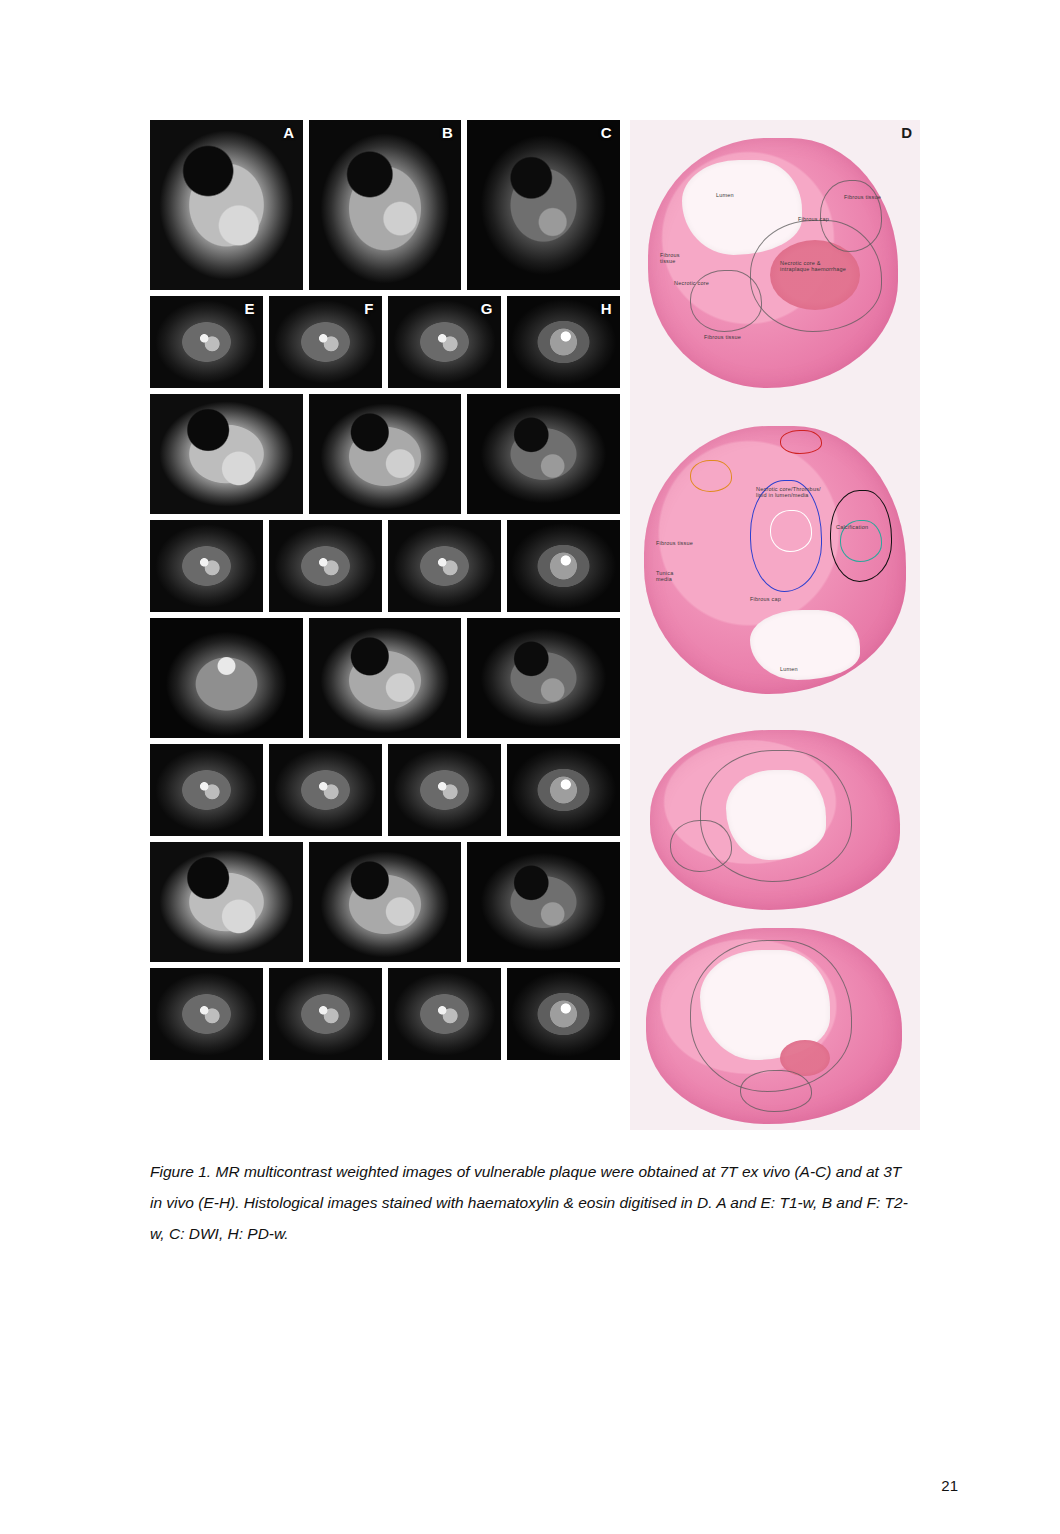A
B
C
E
F
G
H
D
Lumen
Fibrous cap
Fibrous tissue
Necrotic core &
intraplaque haemorrhage
Fibrous
tissue
Necrotic core
Fibrous tissue
Fibrous tissue
Tunica
media
Necrotic core/Thrombus/
lipid in lumen/media
Calcification
Fibrous cap
Lumen
Figure 1. MR multicontrast weighted images of vulnerable plaque were obtained at 7T ex vivo (A-C) and at 3T in vivo (E-H). Histological images stained with haematoxylin & eosin digitised in D. A and E: T1-w, B and F: T2-w, C: DWI, H: PD-w.
21